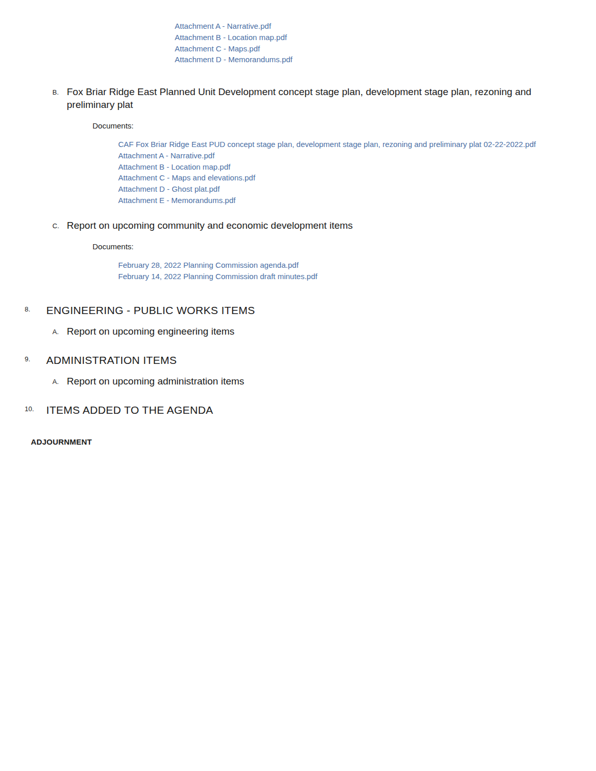Attachment A - Narrative.pdf Attachment B - Location map.pdf Attachment C - Maps.pdf Attachment D - Memorandums.pdf
B.
Fox Briar Ridge East Planned Unit Development concept stage plan, development stage plan, rezoning and preliminary plat
Documents:
CAF Fox Briar Ridge East PUD concept stage plan, development stage plan, rezoning and preliminary plat 02-22-2022.pdf Attachment A - Narrative.pdf Attachment B - Location map.pdf Attachment C - Maps and elevations.pdf Attachment D - Ghost plat.pdf Attachment E - Memorandums.pdf
C.
Report on upcoming community and economic development items
Documents:
February 28, 2022 Planning Commission agenda.pdf February 14, 2022 Planning Commission draft minutes.pdf
8. ENGINEERING - PUBLIC WORKS ITEMS
A.
Report on upcoming engineering items
9. ADMINISTRATION ITEMS
A.
Report on upcoming administration items
10. ITEMS ADDED TO THE AGENDA
ADJOURNMENT